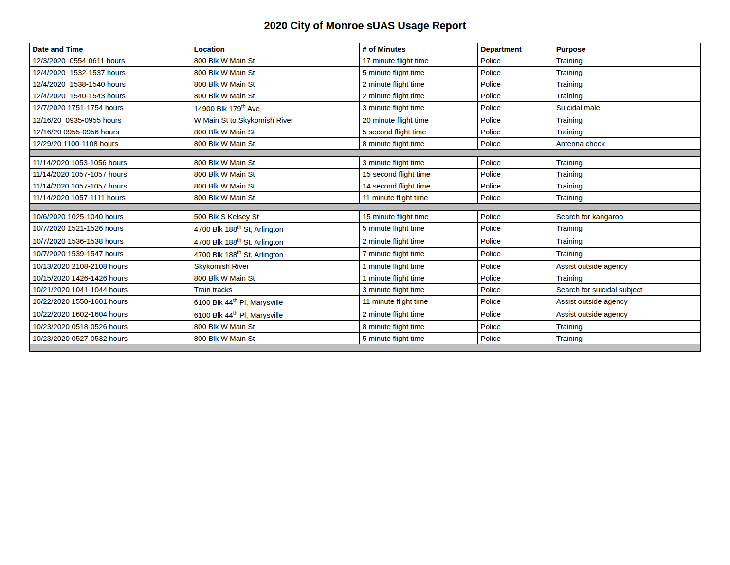2020 City of Monroe sUAS Usage Report
| Date and Time | Location | # of Minutes | Department | Purpose |
| --- | --- | --- | --- | --- |
| 12/3/2020 0554-0611 hours | 800 Blk W Main St | 17 minute flight time | Police | Training |
| 12/4/2020 1532-1537 hours | 800 Blk W Main St | 5 minute flight time | Police | Training |
| 12/4/2020 1538-1540 hours | 800 Blk W Main St | 2 minute flight time | Police | Training |
| 12/4/2020 1540-1543 hours | 800 Blk W Main St | 2 minute flight time | Police | Training |
| 12/7/2020 1751-1754 hours | 14900 Blk 179 th Ave | 3 minute flight time | Police | Suicidal male |
| 12/16/20 0935-0955 hours | W Main St to Skykomish River | 20 minute flight time | Police | Training |
| 12/16/20 0955-0956 hours | 800 Blk W Main St | 5 second flight time | Police | Training |
| 12/29/20 1100-1108 hours | 800 Blk W Main St | 8 minute flight time | Police | Antenna check |
| 11/14/2020 1053-1056 hours | 800 Blk W Main St | 3 minute flight time | Police | Training |
| 11/14/2020 1057-1057 hours | 800 Blk W Main St | 15 second flight time | Police | Training |
| 11/14/2020 1057-1057 hours | 800 Blk W Main St | 14 second flight time | Police | Training |
| 11/14/2020 1057-1111 hours | 800 Blk W Main St | 11 minute flight time | Police | Training |
| 10/6/2020 1025-1040 hours | 500 Blk S Kelsey St | 15 minute flight time | Police | Search for kangaroo |
| 10/7/2020 1521-1526 hours | 4700 Blk 188 th St, Arlington | 5 minute flight time | Police | Training |
| 10/7/2020 1536-1538 hours | 4700 Blk 188 th St, Arlington | 2 minute flight time | Police | Training |
| 10/7/2020 1539-1547 hours | 4700 Blk 188 th St, Arlington | 7 minute flight time | Police | Training |
| 10/13/2020 2108-2108 hours | Skykomish River | 1 minute flight time | Police | Assist outside agency |
| 10/15/2020 1426-1426 hours | 800 Blk W Main St | 1 minute flight time | Police | Training |
| 10/21/2020 1041-1044 hours | Train tracks | 3 minute flight time | Police | Search for suicidal subject |
| 10/22/2020 1550-1601 hours | 6100 Blk 44 th Pl, Marysville | 11 minute flight time | Police | Assist outside agency |
| 10/22/2020 1602-1604 hours | 6100 Blk 44 th Pl, Marysville | 2 minute flight time | Police | Assist outside agency |
| 10/23/2020 0518-0526 hours | 800 Blk W Main St | 8 minute flight time | Police | Training |
| 10/23/2020 0527-0532 hours | 800 Blk W Main St | 5 minute flight time | Police | Training |